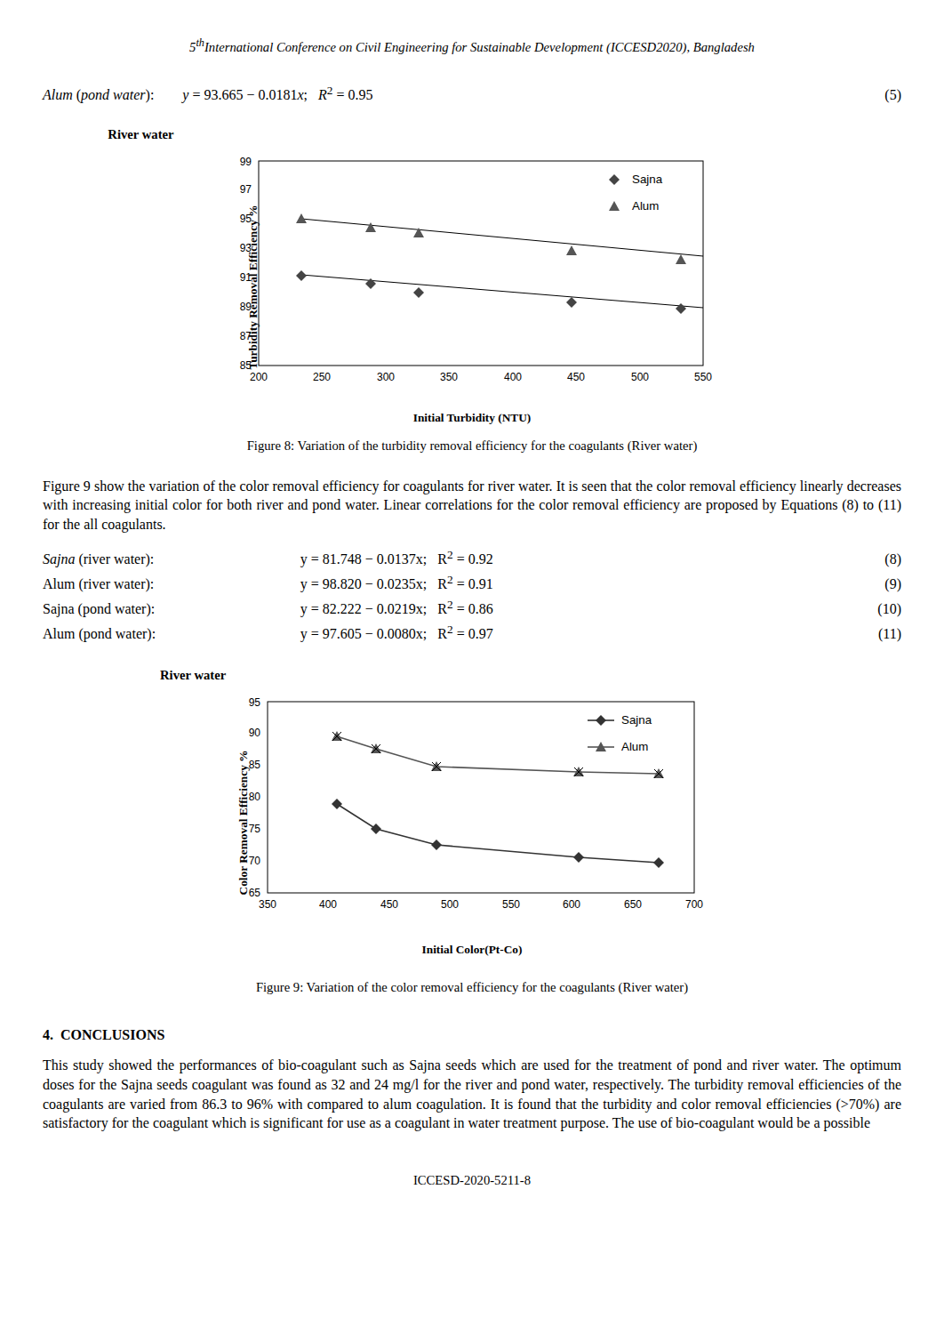5thInternational Conference on Civil Engineering for Sustainable Development (ICCESD2020), Bangladesh
Alum (pond water): y = 93.665 − 0.0181x; R2 = 0.95 (5)
River water
Turbidity Removal Efficiency % 85 87 89 91 93 95 97 99 200 250 300 350 400 450 500 550 Sajna Alum
Initial Turbidity (NTU)
Figure 8: Variation of the turbidity removal efficiency for the coagulants (River water)
Figure 9 show the variation of the color removal efficiency for coagulants for river water. It is seen that the color removal efficiency linearly decreases with increasing initial color for both river and pond water. Linear correlations for the color removal efficiency are proposed by Equations (8) to (11) for the all coagulants.
| Sajna (river water): | y = 81.748 − 0.0137x; R 2 = 0.92 | (8) |
| Alum (river water): | y = 98.820 − 0.0235x; R 2 = 0.91 | (9) |
| Sajna (pond water): | y = 82.222 − 0.0219x; R 2 = 0.86 | (10) |
| Alum (pond water): | y = 97.605 − 0.0080x; R 2 = 0.97 | (11) |
River water
Color Removal Efficiency % 65 70 75 80 85 90 95 350 400 450 500 550 600 650 700 Sajna Alum
Initial Color(Pt-Co)
Figure 9: Variation of the color removal efficiency for the coagulants (River water)
4. CONCLUSIONS
This study showed the performances of bio-coagulant such as Sajna seeds which are used for the treatment of pond and river water. The optimum doses for the Sajna seeds coagulant was found as 32 and 24 mg/l for the river and pond water, respectively. The turbidity removal efficiencies of the coagulants are varied from 86.3 to 96% with compared to alum coagulation. It is found that the turbidity and color removal efficiencies (>70%) are satisfactory for the coagulant which is significant for use as a coagulant in water treatment purpose. The use of bio-coagulant would be a possible
ICCESD-2020-5211-8